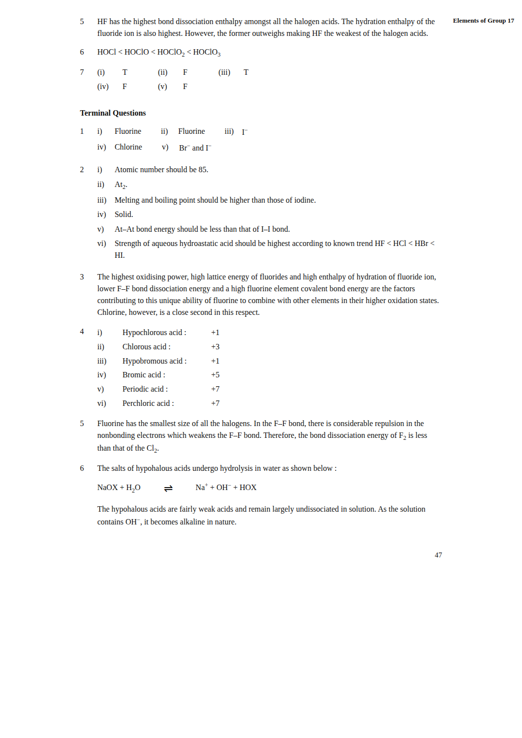Elements of Group 17
5
HF has the highest bond dissociation enthalpy amongst all the halogen acids. The hydration enthalpy of the fluoride ion is also highest. However, the former outweighs making HF the weakest of the halogen acids.
6
HOCl < HOClO < HOClO2 < HOClO3
7
(i) T (ii) F (iii) T
(iv) F (v) F
Terminal Questions
1
i) Fluorine
ii) Fluorine
iii) I−
iv) Chlorine
v) Br− and I−
2
i) Atomic number should be 85.
ii) At2.
iii) Melting and boiling point should be higher than those of iodine.
iv) Solid.
v) At–At bond energy should be less than that of I–I bond.
vi) Strength of aqueous hydroastatic acid should be highest according to known trend HF < HCl < HBr < HI.
3
The highest oxidising power, high lattice energy of fluorides and high enthalpy of hydration of fluoride ion, lower F–F bond dissociation energy and a high fluorine element covalent bond energy are the factors contributing to this unique ability of fluorine to combine with other elements in their higher oxidation states. Chlorine, however, is a close second in this respect.
4
| i) | Hypochlorous acid : | +1 |
| ii) | Chlorous acid : | +3 |
| iii) | Hypobromous acid : | +1 |
| iv) | Bromic acid : | +5 |
| v) | Periodic acid : | +7 |
| vi) | Perchloric acid : | +7 |
5
Fluorine has the smallest size of all the halogens. In the F–F bond, there is considerable repulsion in the nonbonding electrons which weakens the F–F bond. Therefore, the bond dissociation energy of F2 is less than that of the Cl2.
6
The salts of hypohalous acids undergo hydrolysis in water as shown below :
NaOX + H2O Na+ + OH− + HOX
The hypohalous acids are fairly weak acids and remain largely undissociated in solution. As the solution contains OH−, it becomes alkaline in nature.
47